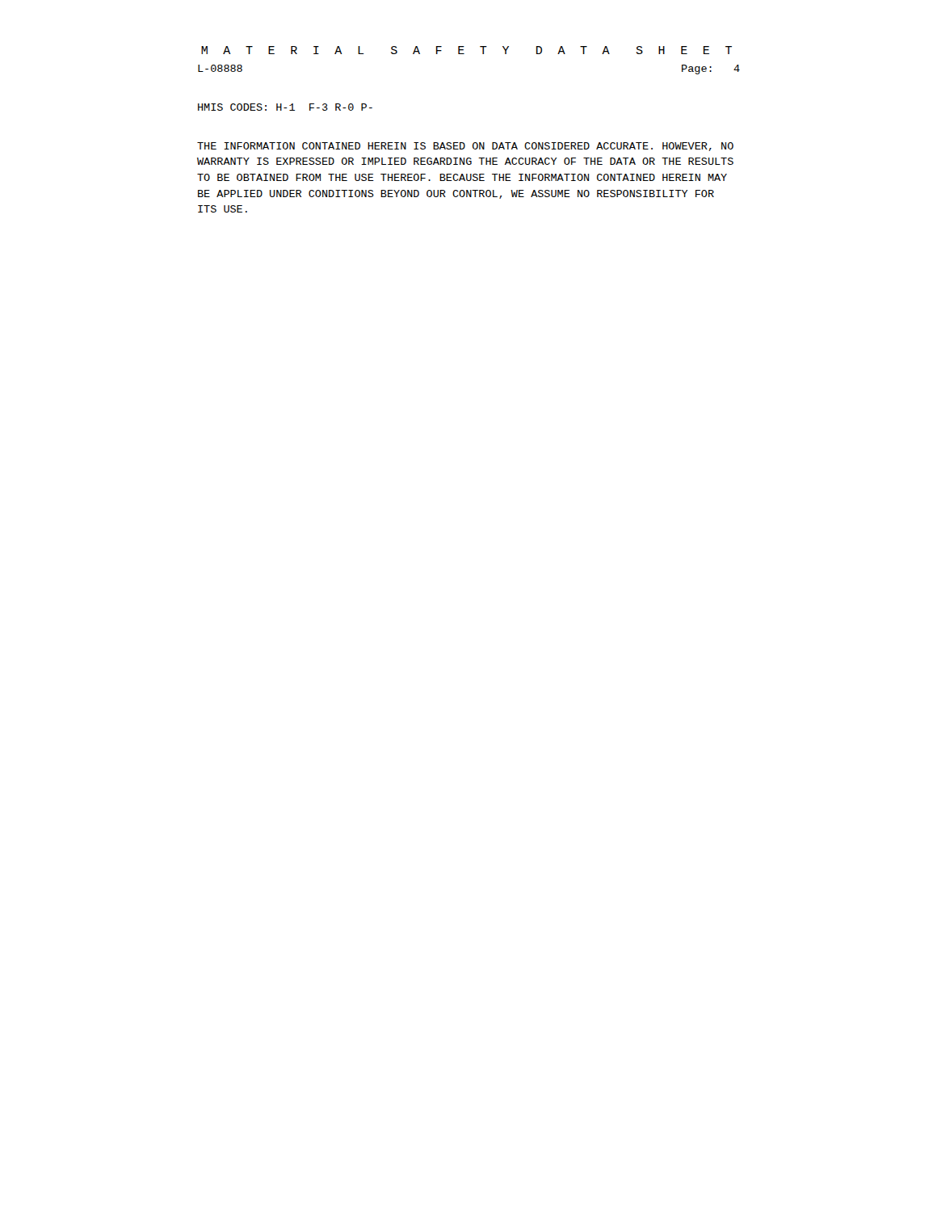M A T E R I A L S A F E T Y D A T A S H E E T
L-08888 Page: 4
HMIS CODES: H-1 F-3 R-0 P-
THE INFORMATION CONTAINED HEREIN IS BASED ON DATA CONSIDERED ACCURATE. HOWEVER, NO WARRANTY IS EXPRESSED OR IMPLIED REGARDING THE ACCURACY OF THE DATA OR THE RESULTS TO BE OBTAINED FROM THE USE THEREOF. BECAUSE THE INFORMATION CONTAINED HEREIN MAY BE APPLIED UNDER CONDITIONS BEYOND OUR CONTROL, WE ASSUME NO RESPONSIBILITY FOR ITS USE.